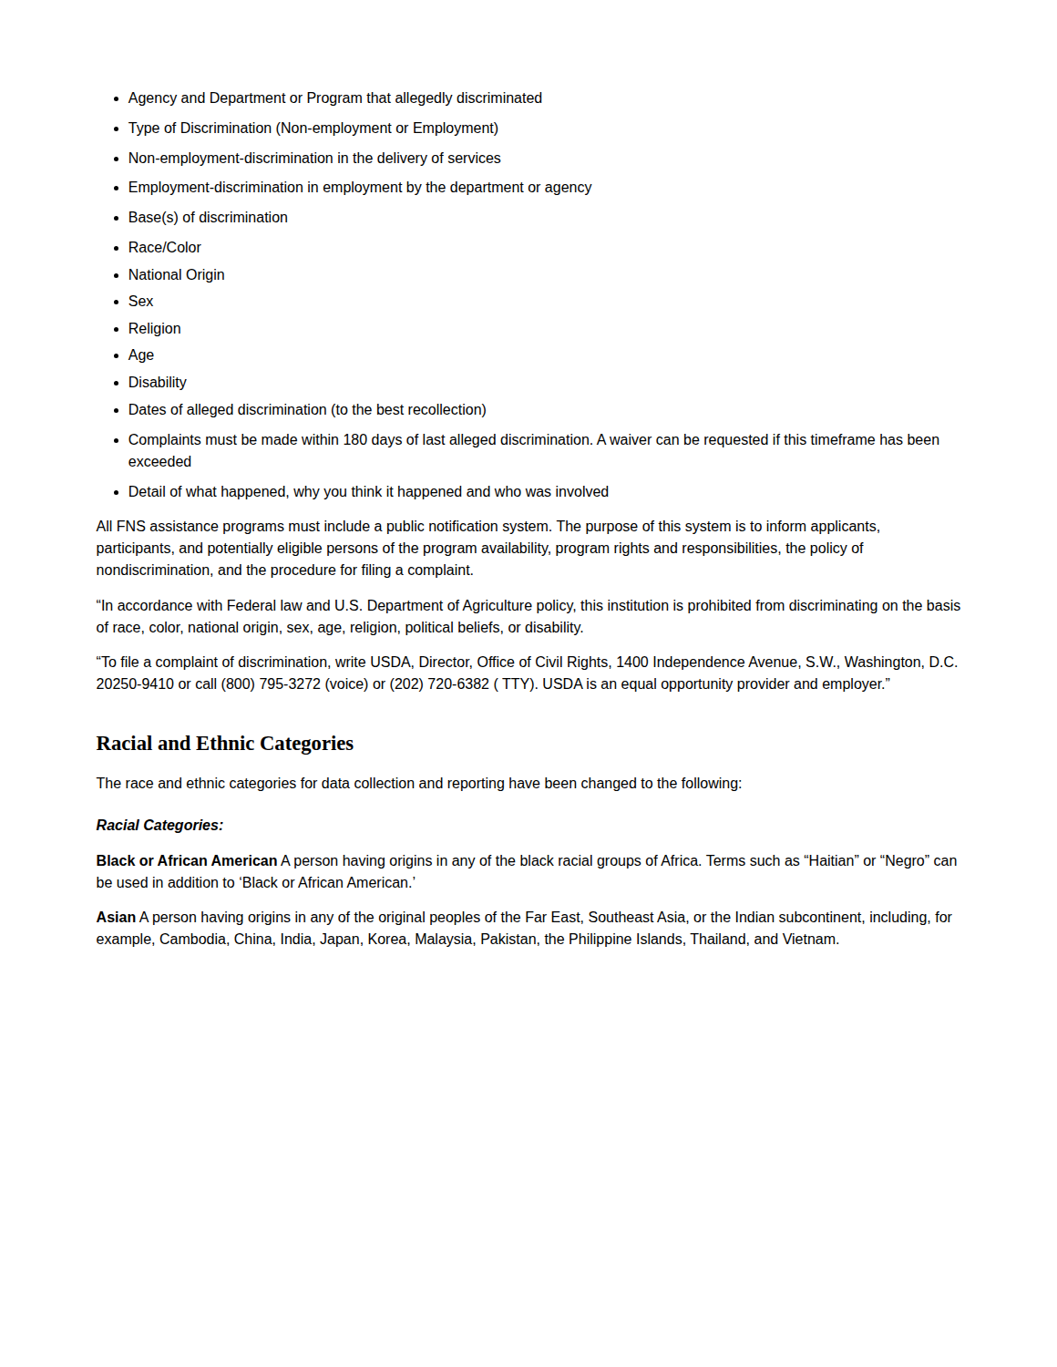Agency and Department or Program that allegedly discriminated
Type of Discrimination (Non-employment or Employment)
Non-employment-discrimination in the delivery of services
Employment-discrimination in employment by the department or agency
Base(s) of discrimination
Race/Color
National Origin
Sex
Religion
Age
Disability
Dates of alleged discrimination (to the best recollection)
Complaints must be made within 180 days of last alleged discrimination. A waiver can be requested if this timeframe has been exceeded
Detail of what happened, why you think it happened and who was involved
All FNS assistance programs must include a public notification system. The purpose of this system is to inform applicants, participants, and potentially eligible persons of the program availability, program rights and responsibilities, the policy of nondiscrimination, and the procedure for filing a complaint.
“In accordance with Federal law and U.S. Department of Agriculture policy, this institution is prohibited from discriminating on the basis of race, color, national origin, sex, age, religion, political beliefs, or disability.
“To file a complaint of discrimination, write USDA, Director, Office of Civil Rights, 1400 Independence Avenue, S.W., Washington, D.C. 20250-9410 or call (800) 795-3272 (voice) or (202) 720-6382 ( TTY). USDA is an equal opportunity provider and employer.”
Racial and Ethnic Categories
The race and ethnic categories for data collection and reporting have been changed to the following:
Racial Categories:
Black or African American A person having origins in any of the black racial groups of Africa. Terms such as “Haitian” or “Negro” can be used in addition to ‘Black or African American.’
Asian A person having origins in any of the original peoples of the Far East, Southeast Asia, or the Indian subcontinent, including, for example, Cambodia, China, India, Japan, Korea, Malaysia, Pakistan, the Philippine Islands, Thailand, and Vietnam.